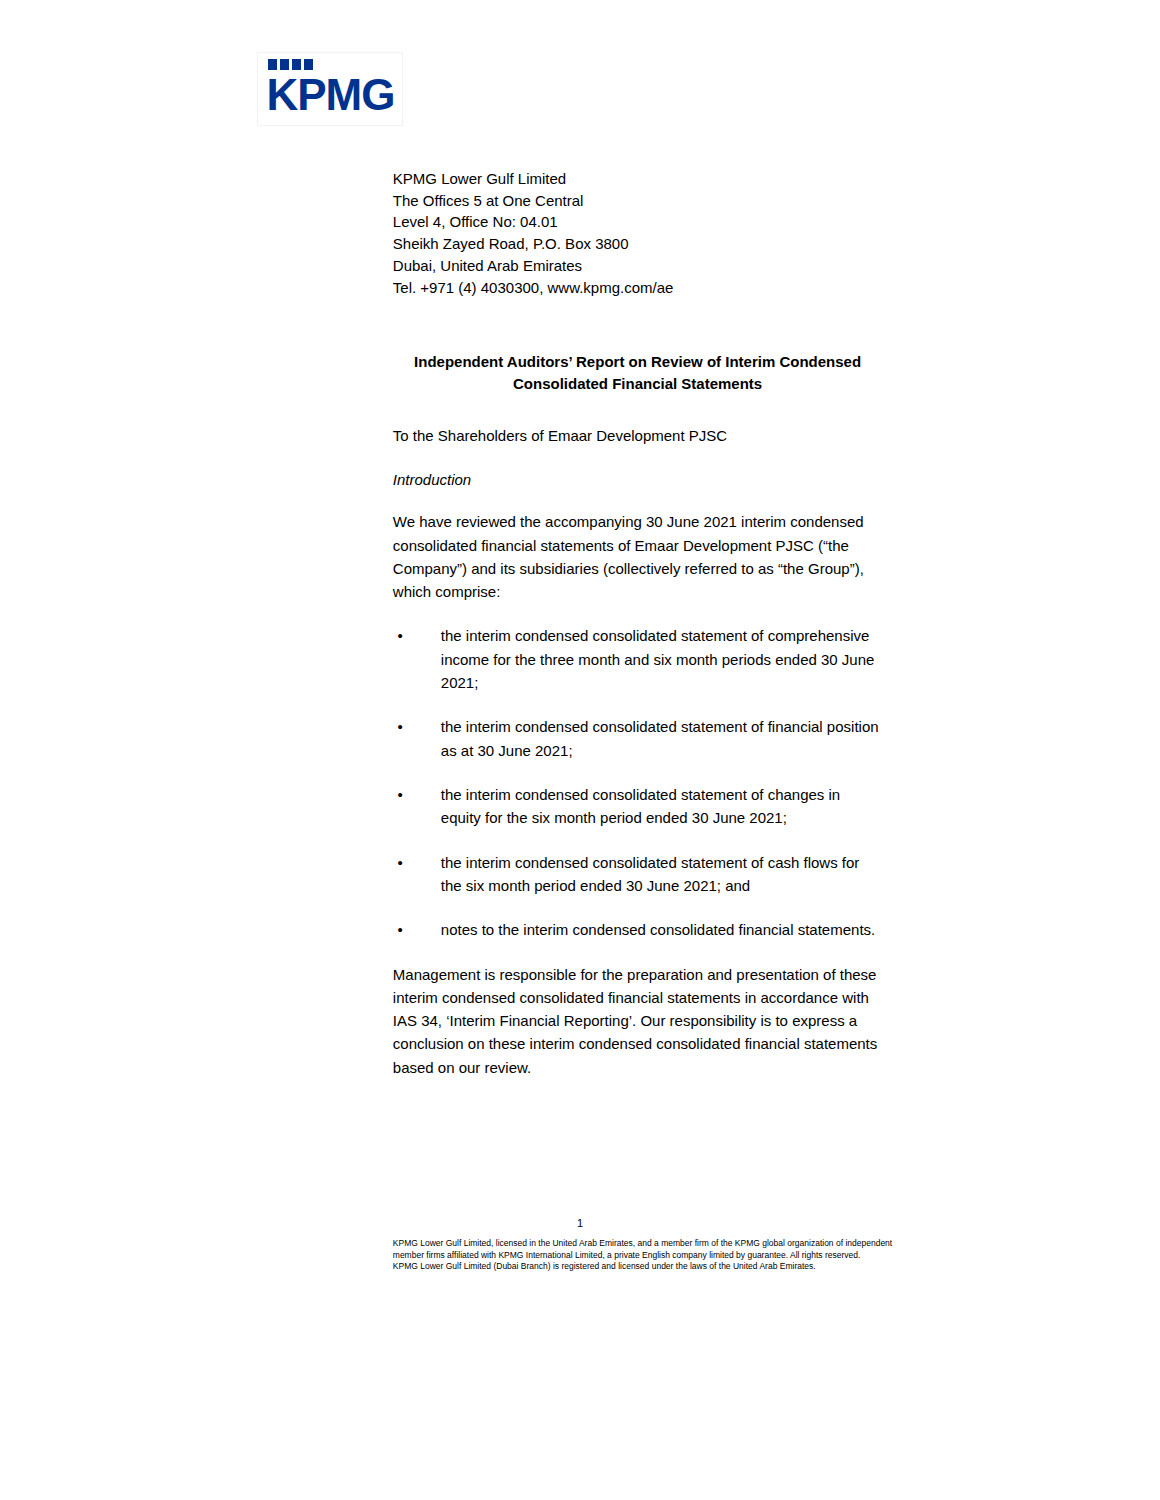KPMG
KPMG Lower Gulf Limited
The Offices 5 at One Central
Level 4, Office No: 04.01
Sheikh Zayed Road, P.O. Box 3800
Dubai, United Arab Emirates
Tel. +971 (4) 4030300, www.kpmg.com/ae
Independent Auditors’ Report on Review of Interim Condensed
Consolidated Financial Statements
To the Shareholders of Emaar Development PJSC
Introduction
We have reviewed the accompanying 30 June 2021 interim condensed consolidated financial statements of Emaar Development PJSC (“the Company”) and its subsidiaries (collectively referred to as “the Group”), which comprise:
the interim condensed consolidated statement of comprehensive income for the three month and six month periods ended 30 June 2021;
the interim condensed consolidated statement of financial position as at 30 June 2021;
the interim condensed consolidated statement of changes in equity for the six month period ended 30 June 2021;
the interim condensed consolidated statement of cash flows for the six month period ended 30 June 2021; and
notes to the interim condensed consolidated financial statements.
Management is responsible for the preparation and presentation of these interim condensed consolidated financial statements in accordance with IAS 34, ‘Interim Financial Reporting’. Our responsibility is to express a conclusion on these interim condensed consolidated financial statements based on our review.
1
KPMG Lower Gulf Limited, licensed in the United Arab Emirates, and a member firm of the KPMG global organization of independent member firms affiliated with KPMG International Limited, a private English company limited by guarantee. All rights reserved.
KPMG Lower Gulf Limited (Dubai Branch) is registered and licensed under the laws of the United Arab Emirates.